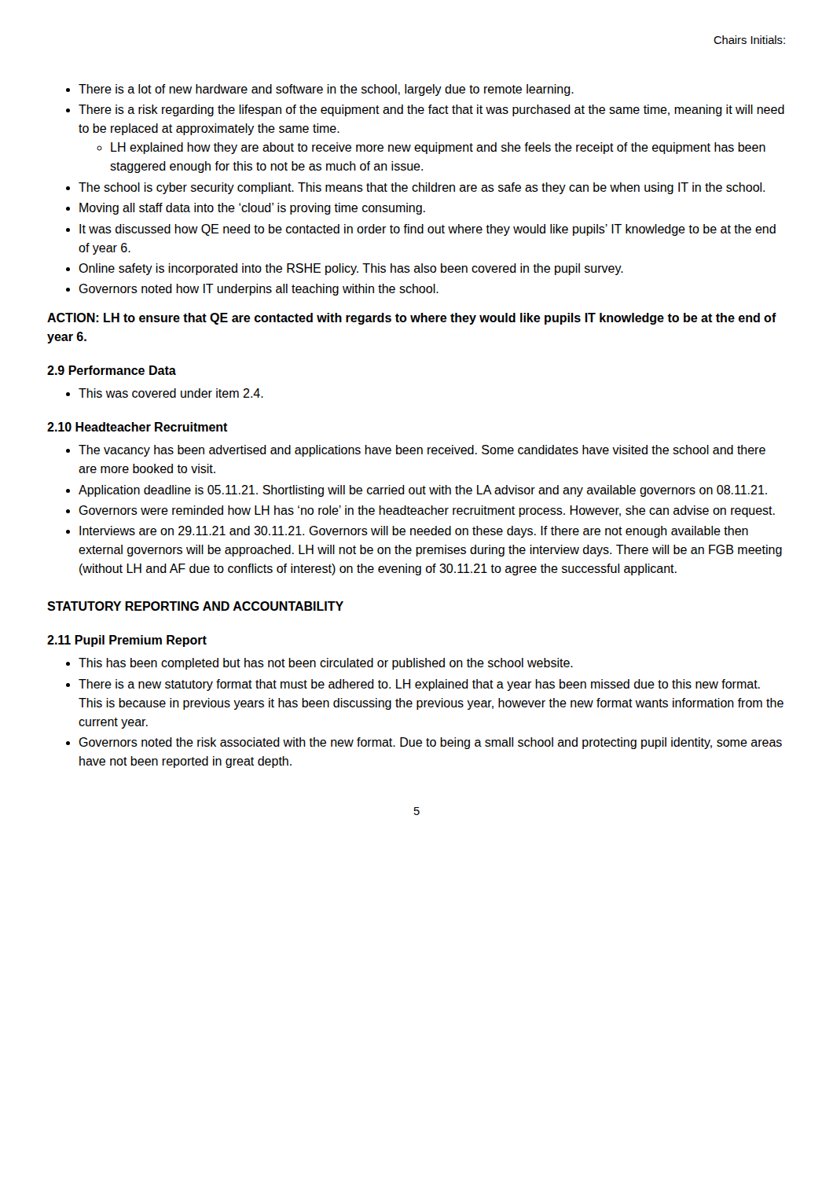Chairs Initials:
There is a lot of new hardware and software in the school, largely due to remote learning.
There is a risk regarding the lifespan of the equipment and the fact that it was purchased at the same time, meaning it will need to be replaced at approximately the same time.
LH explained how they are about to receive more new equipment and she feels the receipt of the equipment has been staggered enough for this to not be as much of an issue.
The school is cyber security compliant. This means that the children are as safe as they can be when using IT in the school.
Moving all staff data into the ‘cloud’ is proving time consuming.
It was discussed how QE need to be contacted in order to find out where they would like pupils’ IT knowledge to be at the end of year 6.
Online safety is incorporated into the RSHE policy. This has also been covered in the pupil survey.
Governors noted how IT underpins all teaching within the school.
ACTION: LH to ensure that QE are contacted with regards to where they would like pupils IT knowledge to be at the end of year 6.
2.9 Performance Data
This was covered under item 2.4.
2.10 Headteacher Recruitment
The vacancy has been advertised and applications have been received. Some candidates have visited the school and there are more booked to visit.
Application deadline is 05.11.21. Shortlisting will be carried out with the LA advisor and any available governors on 08.11.21.
Governors were reminded how LH has ‘no role’ in the headteacher recruitment process. However, she can advise on request.
Interviews are on 29.11.21 and 30.11.21. Governors will be needed on these days. If there are not enough available then external governors will be approached. LH will not be on the premises during the interview days. There will be an FGB meeting (without LH and AF due to conflicts of interest) on the evening of 30.11.21 to agree the successful applicant.
STATUTORY REPORTING AND ACCOUNTABILITY
2.11 Pupil Premium Report
This has been completed but has not been circulated or published on the school website.
There is a new statutory format that must be adhered to. LH explained that a year has been missed due to this new format. This is because in previous years it has been discussing the previous year, however the new format wants information from the current year.
Governors noted the risk associated with the new format. Due to being a small school and protecting pupil identity, some areas have not been reported in great depth.
5